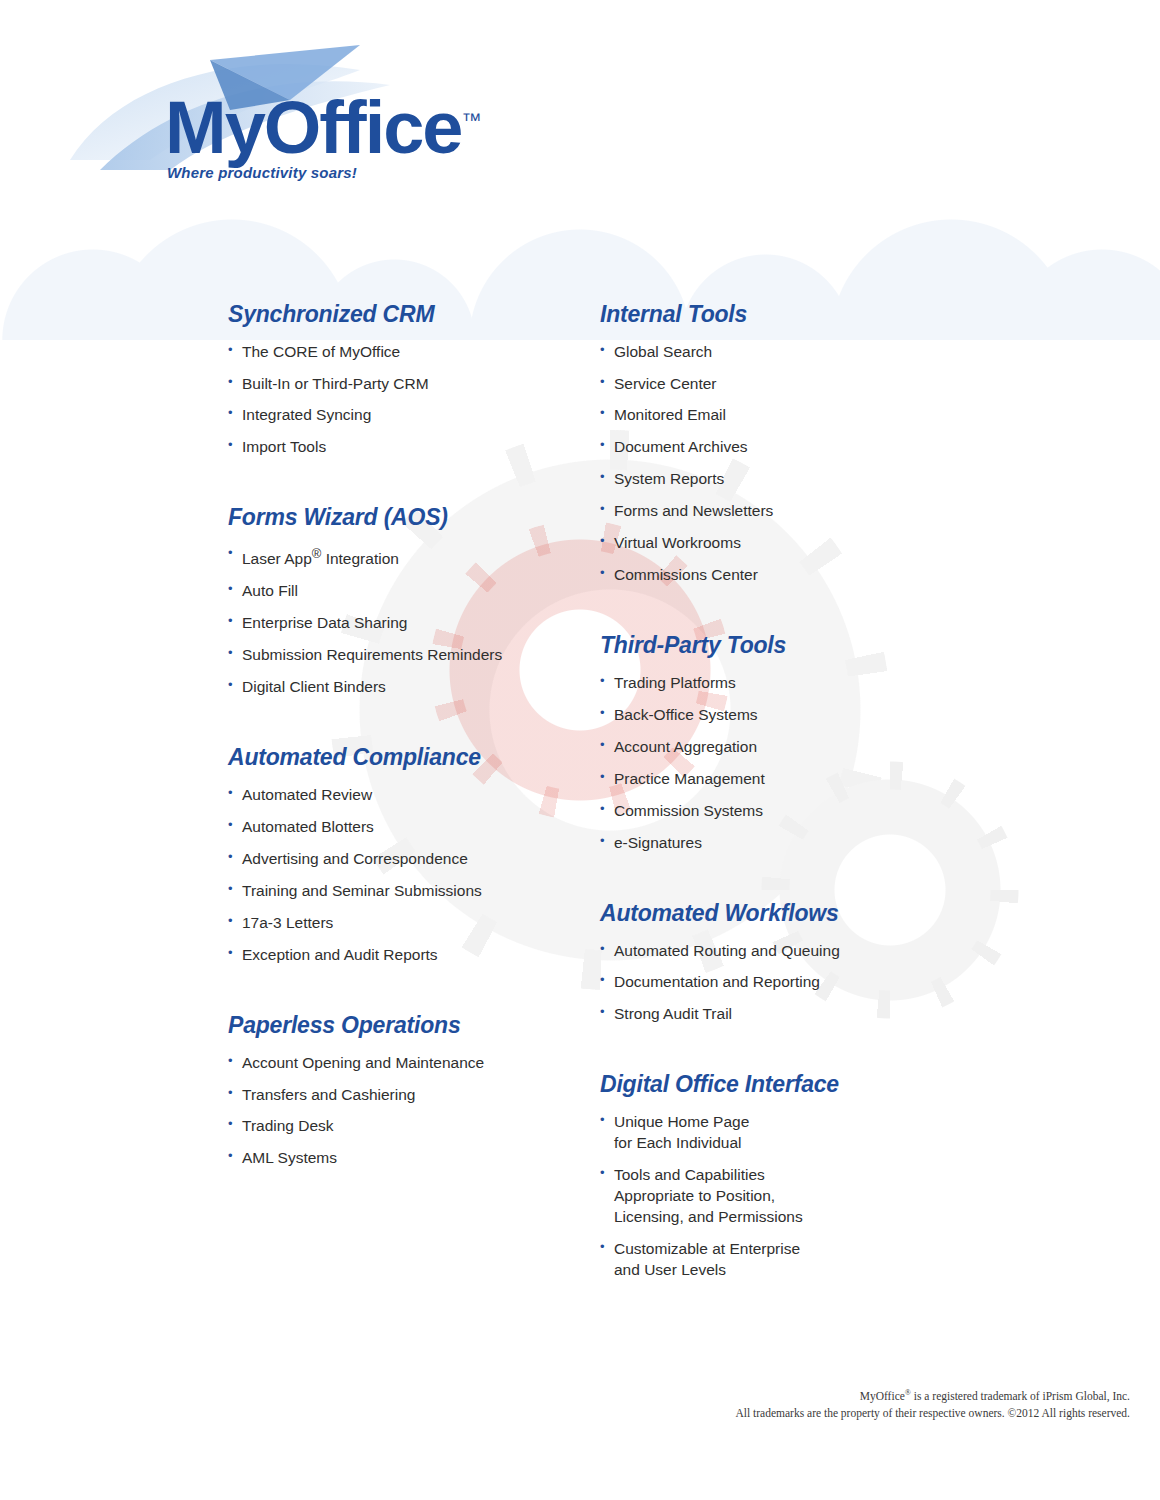MyOffice™
Where productivity soars!
Synchronized CRM
The CORE of MyOffice
Built-In or Third-Party CRM
Integrated Syncing
Import Tools
Forms Wizard (AOS)
Laser App® Integration
Auto Fill
Enterprise Data Sharing
Submission Requirements Reminders
Digital Client Binders
Automated Compliance
Automated Review
Automated Blotters
Advertising and Correspondence
Training and Seminar Submissions
17a-3 Letters
Exception and Audit Reports
Paperless Operations
Account Opening and Maintenance
Transfers and Cashiering
Trading Desk
AML Systems
Internal Tools
Global Search
Service Center
Monitored Email
Document Archives
System Reports
Forms and Newsletters
Virtual Workrooms
Commissions Center
Third-Party Tools
Trading Platforms
Back-Office Systems
Account Aggregation
Practice Management
Commission Systems
e-Signatures
Automated Workflows
Automated Routing and Queuing
Documentation and Reporting
Strong Audit Trail
Digital Office Interface
Unique Home Pagefor Each Individual
Tools and CapabilitiesAppropriate to Position, Licensing, and Permissions
Customizable at Enterpriseand User Levels
MyOffice® is a registered trademark of iPrism Global, Inc.
All trademarks are the property of their respective owners. ©2012 All rights reserved.